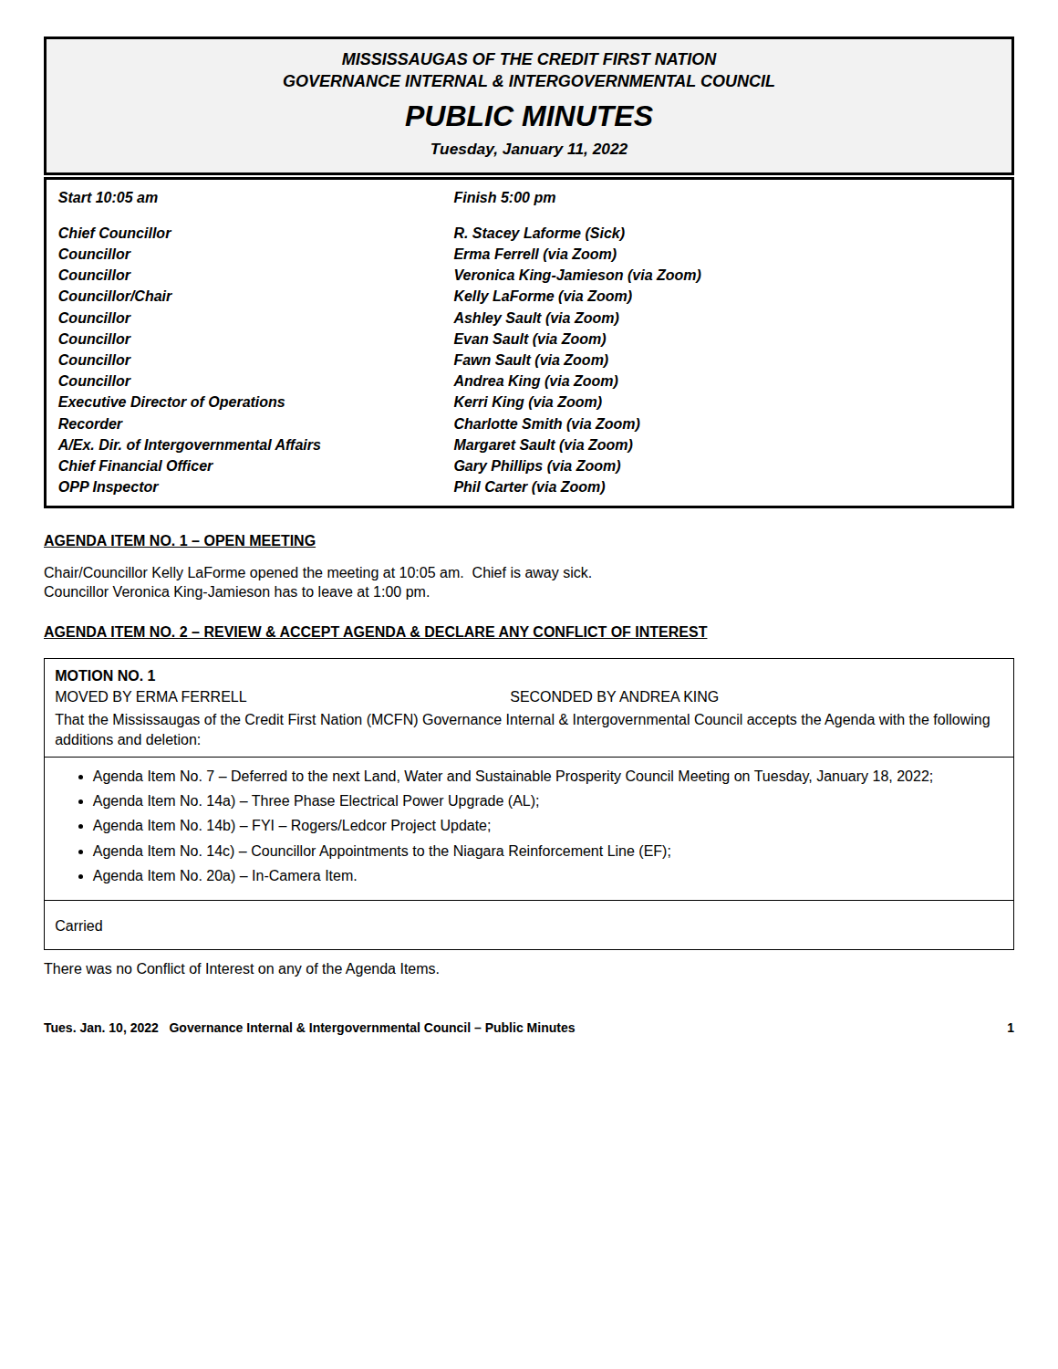MISSISSAUGAS OF THE CREDIT FIRST NATION
GOVERNANCE INTERNAL & INTERGOVERNMENTAL COUNCIL
PUBLIC MINUTES
Tuesday, January 11, 2022
| Start 10:05 am | Finish 5:00 pm |
| Chief Councillor | R. Stacey Laforme (Sick) |
| Councillor | Erma Ferrell (via Zoom) |
| Councillor | Veronica King-Jamieson (via Zoom) |
| Councillor/Chair | Kelly LaForme (via Zoom) |
| Councillor | Ashley Sault (via Zoom) |
| Councillor | Evan Sault (via Zoom) |
| Councillor | Fawn Sault (via Zoom) |
| Councillor | Andrea King (via Zoom) |
| Executive Director of Operations | Kerri King (via Zoom) |
| Recorder | Charlotte Smith (via Zoom) |
| A/Ex. Dir. of Intergovernmental Affairs | Margaret Sault (via Zoom) |
| Chief Financial Officer | Gary Phillips (via Zoom) |
| OPP Inspector | Phil Carter (via Zoom) |
AGENDA ITEM NO. 1 – OPEN MEETING
Chair/Councillor Kelly LaForme opened the meeting at 10:05 am. Chief is away sick.
Councillor Veronica King-Jamieson has to leave at 1:00 pm.
AGENDA ITEM NO. 2 – REVIEW & ACCEPT AGENDA & DECLARE ANY CONFLICT OF INTEREST
MOTION NO. 1
MOVED BY ERMA FERRELL SECONDED BY ANDREA KING
That the Mississaugas of the Credit First Nation (MCFN) Governance Internal & Intergovernmental Council accepts the Agenda with the following additions and deletion:
Agenda Item No. 7 – Deferred to the next Land, Water and Sustainable Prosperity Council Meeting on Tuesday, January 18, 2022;
Agenda Item No. 14a) – Three Phase Electrical Power Upgrade (AL);
Agenda Item No. 14b) – FYI – Rogers/Ledcor Project Update;
Agenda Item No. 14c) – Councillor Appointments to the Niagara Reinforcement Line (EF);
Agenda Item No. 20a) – In-Camera Item.
Carried
There was no Conflict of Interest on any of the Agenda Items.
Tues. Jan. 10, 2022 Governance Internal & Intergovernmental Council – Public Minutes 1